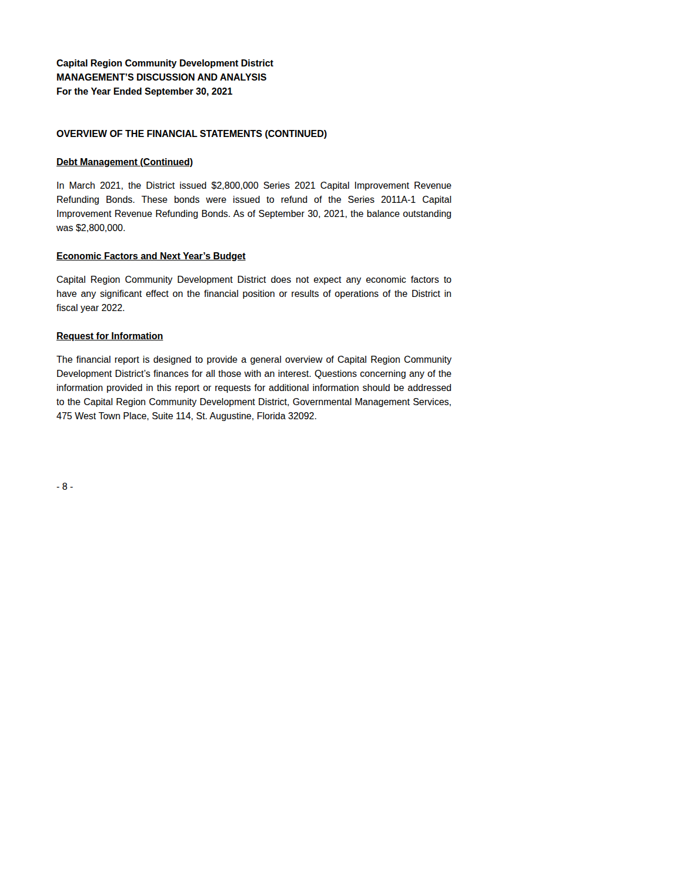Capital Region Community Development District
MANAGEMENT’S DISCUSSION AND ANALYSIS
For the Year Ended September 30, 2021
Overview of the Financial Statements (Continued)
Debt Management (Continued)
In March 2021, the District issued $2,800,000 Series 2021 Capital Improvement Revenue Refunding Bonds. These bonds were issued to refund of the Series 2011A-1 Capital Improvement Revenue Refunding Bonds. As of September 30, 2021, the balance outstanding was $2,800,000.
Economic Factors and Next Year’s Budget
Capital Region Community Development District does not expect any economic factors to have any significant effect on the financial position or results of operations of the District in fiscal year 2022.
Request for Information
The financial report is designed to provide a general overview of Capital Region Community Development District’s finances for all those with an interest. Questions concerning any of the information provided in this report or requests for additional information should be addressed to the Capital Region Community Development District, Governmental Management Services, 475 West Town Place, Suite 114, St. Augustine, Florida 32092.
- 8 -